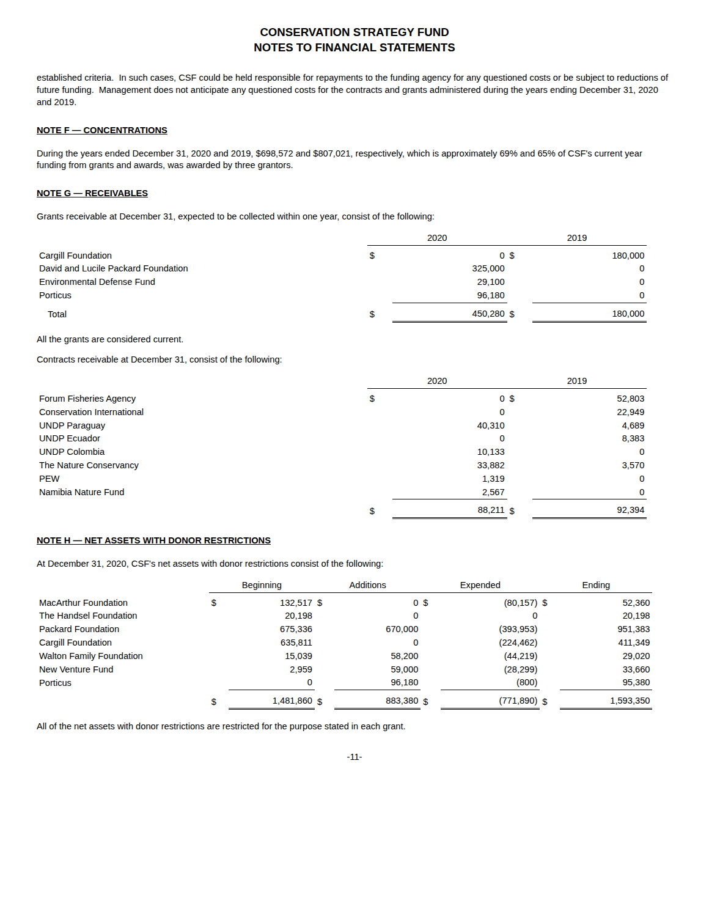CONSERVATION STRATEGY FUND
NOTES TO FINANCIAL STATEMENTS
established criteria. In such cases, CSF could be held responsible for repayments to the funding agency for any questioned costs or be subject to reductions of future funding. Management does not anticipate any questioned costs for the contracts and grants administered during the years ending December 31, 2020 and 2019.
NOTE F — CONCENTRATIONS
During the years ended December 31, 2020 and 2019, $698,572 and $807,021, respectively, which is approximately 69% and 65% of CSF's current year funding from grants and awards, was awarded by three grantors.
NOTE G — RECEIVABLES
Grants receivable at December 31, expected to be collected within one year, consist of the following:
| | 2020 | 2019 | |
| Cargill Foundation | $ | 0 | $ | 180,000 | |
| David and Lucile Packard Foundation | | 325,000 | | 0 | |
| Environmental Defense Fund | | 29,100 | | 0 | |
| Porticus | | 96,180 | | 0 | |
| Total | $ | 450,280 | $ | 180,000 | |
All the grants are considered current.
Contracts receivable at December 31, consist of the following:
| | 2020 | 2019 | |
| Forum Fisheries Agency | $ | 0 | $ | 52,803 | |
| Conservation International | | 0 | | 22,949 | |
| UNDP Paraguay | | 40,310 | | 4,689 | |
| UNDP Ecuador | | 0 | | 8,383 | |
| UNDP Colombia | | 10,133 | | 0 | |
| The Nature Conservancy | | 33,882 | | 3,570 | |
| PEW | | 1,319 | | 0 | |
| Namibia Nature Fund | | 2,567 | | 0 | |
| | $ | 88,211 | $ | 92,394 | |
NOTE H — NET ASSETS WITH DONOR RESTRICTIONS
At December 31, 2020, CSF's net assets with donor restrictions consist of the following:
| | Beginning | Additions | Expended | Ending | |
| MacArthur Foundation | $ | 132,517 | $ | 0 | $ | (80,157) | $ | 52,360 | |
| The Handsel Foundation | | 20,198 | | 0 | | 0 | | 20,198 | |
| Packard Foundation | | 675,336 | | 670,000 | | (393,953) | | 951,383 | |
| Cargill Foundation | | 635,811 | | 0 | | (224,462) | | 411,349 | |
| Walton Family Foundation | | 15,039 | | 58,200 | | (44,219) | | 29,020 | |
| New Venture Fund | | 2,959 | | 59,000 | | (28,299) | | 33,660 | |
| Porticus | | 0 | | 96,180 | | (800) | | 95,380 | |
| | $ | 1,481,860 | $ | 883,380 | $ | (771,890) | $ | 1,593,350 | |
All of the net assets with donor restrictions are restricted for the purpose stated in each grant.
-11-